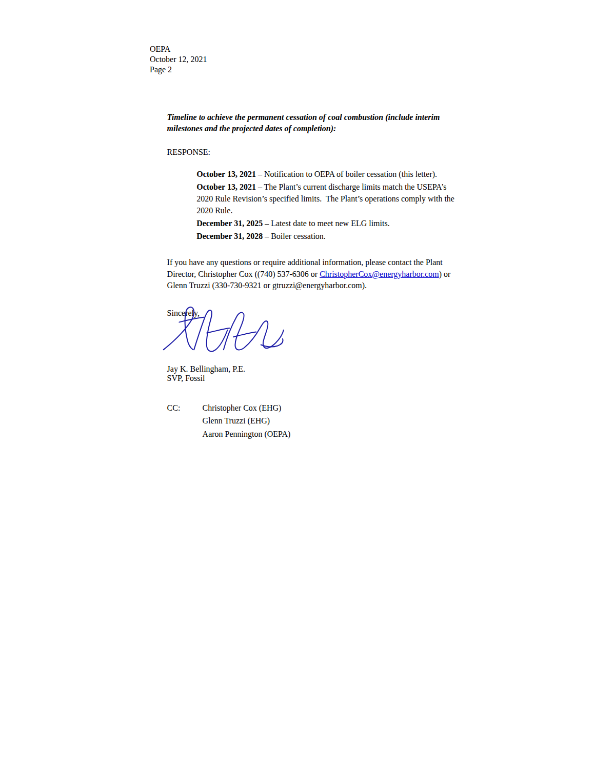OEPA
October 12, 2021
Page 2
Timeline to achieve the permanent cessation of coal combustion (include interim milestones and the projected dates of completion):
RESPONSE:
October 13, 2021 – Notification to OEPA of boiler cessation (this letter).
October 13, 2021 – The Plant’s current discharge limits match the USEPA’s 2020 Rule Revision’s specified limits. The Plant’s operations comply with the 2020 Rule.
December 31, 2025 – Latest date to meet new ELG limits.
December 31, 2028 – Boiler cessation.
If you have any questions or require additional information, please contact the Plant Director, Christopher Cox ((740) 537-6306 or ChristopherCox@energyharbor.com) or Glenn Truzzi (330-730-9321 or gtruzzi@energyharbor.com).
Sincerely,
Jay K. Bellingham, P.E.
SVP, Fossil
| CC: | Christopher Cox (EHG) |
| | Glenn Truzzi (EHG) |
| | Aaron Pennington (OEPA) |